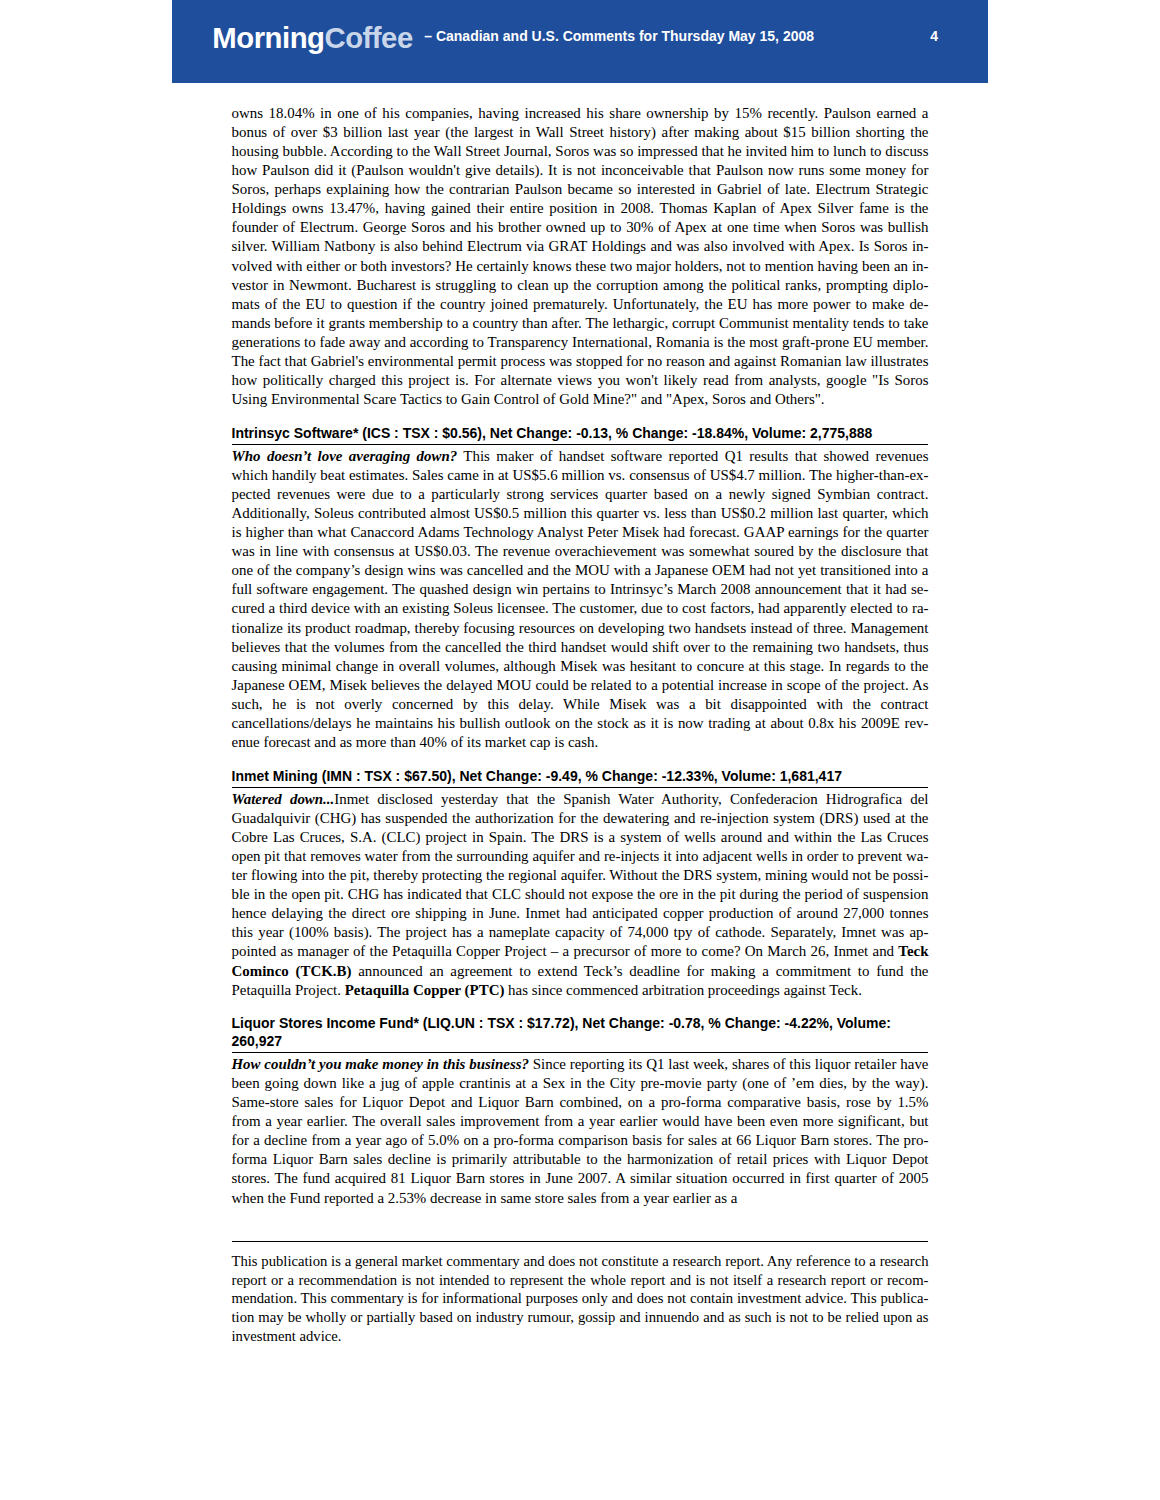MorningCoffee – Canadian and U.S. Comments for Thursday May 15, 2008 4
owns 18.04% in one of his companies, having increased his share ownership by 15% recently. Paulson earned a bonus of over $3 billion last year (the largest in Wall Street history) after making about $15 billion shorting the housing bubble. According to the Wall Street Journal, Soros was so impressed that he invited him to lunch to discuss how Paulson did it (Paulson wouldn't give details). It is not inconceivable that Paulson now runs some money for Soros, perhaps explaining how the contrarian Paulson became so interested in Gabriel of late. Electrum Strategic Holdings owns 13.47%, having gained their entire position in 2008. Thomas Kaplan of Apex Silver fame is the founder of Electrum. George Soros and his brother owned up to 30% of Apex at one time when Soros was bullish silver. William Natbony is also behind Electrum via GRAT Holdings and was also involved with Apex. Is Soros involved with either or both investors? He certainly knows these two major holders, not to mention having been an investor in Newmont. Bucharest is struggling to clean up the corruption among the political ranks, prompting diplomats of the EU to question if the country joined prematurely. Unfortunately, the EU has more power to make demands before it grants membership to a country than after. The lethargic, corrupt Communist mentality tends to take generations to fade away and according to Transparency International, Romania is the most graft-prone EU member. The fact that Gabriel's environmental permit process was stopped for no reason and against Romanian law illustrates how politically charged this project is. For alternate views you won't likely read from analysts, google "Is Soros Using Environmental Scare Tactics to Gain Control of Gold Mine?" and "Apex, Soros and Others".
Intrinsyc Software* (ICS : TSX : $0.56), Net Change: -0.13, % Change: -18.84%, Volume: 2,775,888
Who doesn’t love averaging down? This maker of handset software reported Q1 results that showed revenues which handily beat estimates. Sales came in at US$5.6 million vs. consensus of US$4.7 million. The higher-than-expected revenues were due to a particularly strong services quarter based on a newly signed Symbian contract. Additionally, Soleus contributed almost US$0.5 million this quarter vs. less than US$0.2 million last quarter, which is higher than what Canaccord Adams Technology Analyst Peter Misek had forecast. GAAP earnings for the quarter was in line with consensus at US$0.03. The revenue overachievement was somewhat soured by the disclosure that one of the company’s design wins was cancelled and the MOU with a Japanese OEM had not yet transitioned into a full software engagement. The quashed design win pertains to Intrinsyc’s March 2008 announcement that it had secured a third device with an existing Soleus licensee. The customer, due to cost factors, had apparently elected to rationalize its product roadmap, thereby focusing resources on developing two handsets instead of three. Management believes that the volumes from the cancelled the third handset would shift over to the remaining two handsets, thus causing minimal change in overall volumes, although Misek was hesitant to concure at this stage. In regards to the Japanese OEM, Misek believes the delayed MOU could be related to a potential increase in scope of the project. As such, he is not overly concerned by this delay. While Misek was a bit disappointed with the contract cancellations/delays he maintains his bullish outlook on the stock as it is now trading at about 0.8x his 2009E revenue forecast and as more than 40% of its market cap is cash.
Inmet Mining (IMN : TSX : $67.50), Net Change: -9.49, % Change: -12.33%, Volume: 1,681,417
Watered down... Inmet disclosed yesterday that the Spanish Water Authority, Confederacion Hidrografica del Guadalquivir (CHG) has suspended the authorization for the dewatering and re-injection system (DRS) used at the Cobre Las Cruces, S.A. (CLC) project in Spain. The DRS is a system of wells around and within the Las Cruces open pit that removes water from the surrounding aquifer and re-injects it into adjacent wells in order to prevent water flowing into the pit, thereby protecting the regional aquifer. Without the DRS system, mining would not be possible in the open pit. CHG has indicated that CLC should not expose the ore in the pit during the period of suspension hence delaying the direct ore shipping in June. Inmet had anticipated copper production of around 27,000 tonnes this year (100% basis). The project has a nameplate capacity of 74,000 tpy of cathode. Separately, Imnet was appointed as manager of the Petaquilla Copper Project – a precursor of more to come? On March 26, Inmet and Teck Cominco (TCK.B) announced an agreement to extend Teck’s deadline for making a commitment to fund the Petaquilla Project. Petaquilla Copper (PTC) has since commenced arbitration proceedings against Teck.
Liquor Stores Income Fund* (LIQ.UN : TSX : $17.72), Net Change: -0.78, % Change: -4.22%, Volume: 260,927
How couldn’t you make money in this business? Since reporting its Q1 last week, shares of this liquor retailer have been going down like a jug of apple crantinis at a Sex in the City pre-movie party (one of ’em dies, by the way). Same-store sales for Liquor Depot and Liquor Barn combined, on a pro-forma comparative basis, rose by 1.5% from a year earlier. The overall sales improvement from a year earlier would have been even more significant, but for a decline from a year ago of 5.0% on a pro-forma comparison basis for sales at 66 Liquor Barn stores. The pro-forma Liquor Barn sales decline is primarily attributable to the harmonization of retail prices with Liquor Depot stores. The fund acquired 81 Liquor Barn stores in June 2007. A similar situation occurred in first quarter of 2005 when the Fund reported a 2.53% decrease in same store sales from a year earlier as a
This publication is a general market commentary and does not constitute a research report. Any reference to a research report or a recommendation is not intended to represent the whole report and is not itself a research report or recommendation. This commentary is for informational purposes only and does not contain investment advice. This publication may be wholly or partially based on industry rumour, gossip and innuendo and as such is not to be relied upon as investment advice.